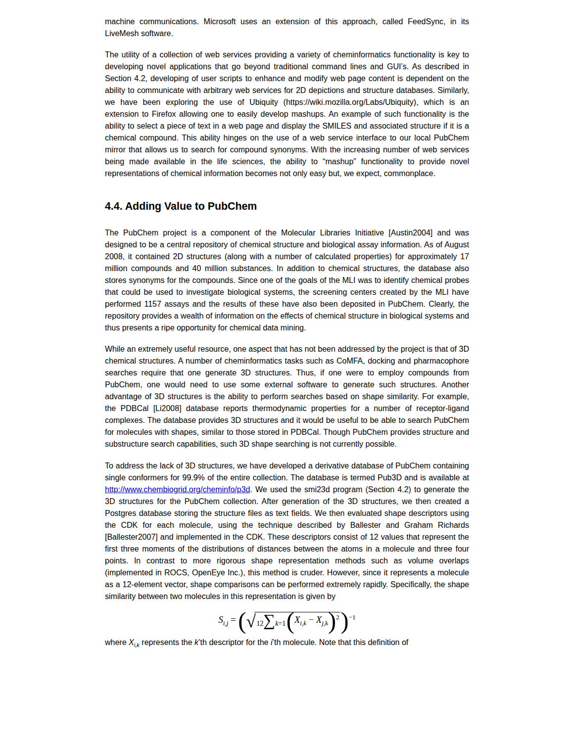machine communications. Microsoft uses an extension of this approach, called FeedSync, in its LiveMesh software.
The utility of a collection of web services providing a variety of cheminformatics functionality is key to developing novel applications that go beyond traditional command lines and GUI’s. As described in Section 4.2, developing of user scripts to enhance and modify web page content is dependent on the ability to communicate with arbitrary web services for 2D depictions and structure databases. Similarly, we have been exploring the use of Ubiquity (https://wiki.mozilla.org/Labs/Ubiquity), which is an extension to Firefox allowing one to easily develop mashups. An example of such functionality is the ability to select a piece of text in a web page and display the SMILES and associated structure if it is a chemical compound. This ability hinges on the use of a web service interface to our local PubChem mirror that allows us to search for compound synonyms. With the increasing number of web services being made available in the life sciences, the ability to “mashup” functionality to provide novel representations of chemical information becomes not only easy but, we expect, commonplace.
4.4. Adding Value to PubChem
The PubChem project is a component of the Molecular Libraries Initiative [Austin2004] and was designed to be a central repository of chemical structure and biological assay information. As of August 2008, it contained 2D structures (along with a number of calculated properties) for approximately 17 million compounds and 40 million substances. In addition to chemical structures, the database also stores synonyms for the compounds. Since one of the goals of the MLI was to identify chemical probes that could be used to investigate biological systems, the screening centers created by the MLI have performed 1157 assays and the results of these have also been deposited in PubChem. Clearly, the repository provides a wealth of information on the effects of chemical structure in biological systems and thus presents a ripe opportunity for chemical data mining.
While an extremely useful resource, one aspect that has not been addressed by the project is that of 3D chemical structures. A number of cheminformatics tasks such as CoMFA, docking and pharmacophore searches require that one generate 3D structures. Thus, if one were to employ compounds from PubChem, one would need to use some external software to generate such structures. Another advantage of 3D structures is the ability to perform searches based on shape similarity. For example, the PDBCal [Li2008] database reports thermodynamic properties for a number of receptor-ligand complexes. The database provides 3D structures and it would be useful to be able to search PubChem for molecules with shapes, similar to those stored in PDBCal. Though PubChem provides structure and substructure search capabilities, such 3D shape searching is not currently possible.
To address the lack of 3D structures, we have developed a derivative database of PubChem containing single conformers for 99.9% of the entire collection. The database is termed Pub3D and is available at http://www.chembiogrid.org/cheminfo/p3d. We used the smi23d program (Section 4.2) to generate the 3D structures for the PubChem collection. After generation of the 3D structures, we then created a Postgres database storing the structure files as text fields. We then evaluated shape descriptors using the CDK for each molecule, using the technique described by Ballester and Graham Richards [Ballester2007] and implemented in the CDK. These descriptors consist of 12 values that represent the first three moments of the distributions of distances between the atoms in a molecule and three four points. In contrast to more rigorous shape representation methods such as volume overlaps (implemented in ROCS, OpenEye Inc.), this method is cruder. However, since it represents a molecule as a 12-element vector, shape comparisons can be performed extremely rapidly. Specifically, the shape similarity between two molecules in this representation is given by
Si,j = (√12∑k=1(Xi,k − Xj,k) 2)−1
where Xi,k represents the k’th descriptor for the i’th molecule. Note that this definition of